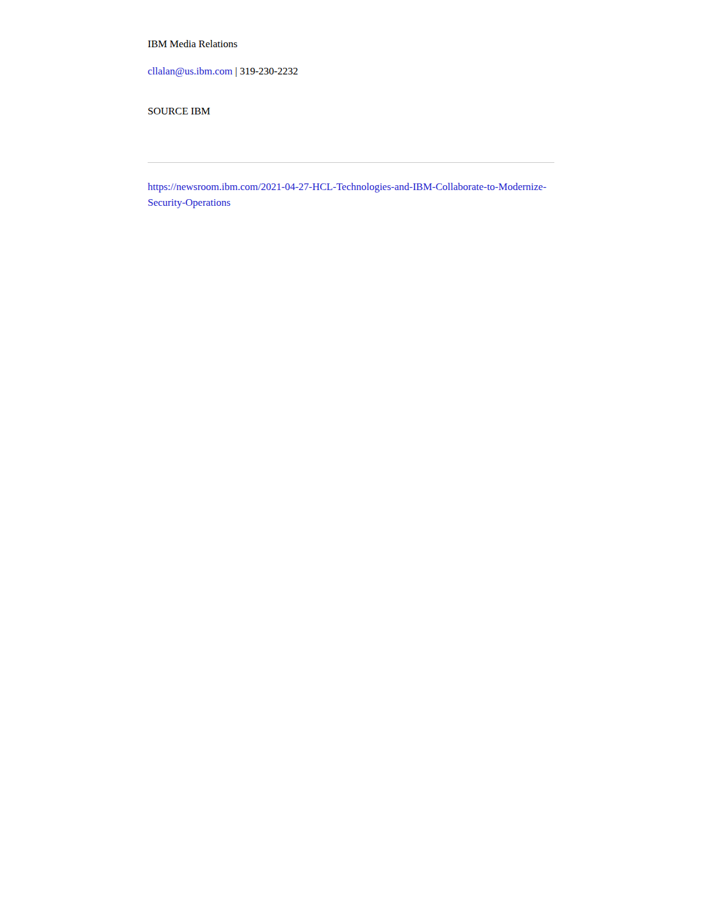IBM Media Relations
cllalan@us.ibm.com | 319-230-2232
SOURCE IBM
https://newsroom.ibm.com/2021-04-27-HCL-Technologies-and-IBM-Collaborate-to-Modernize-Security-Operations